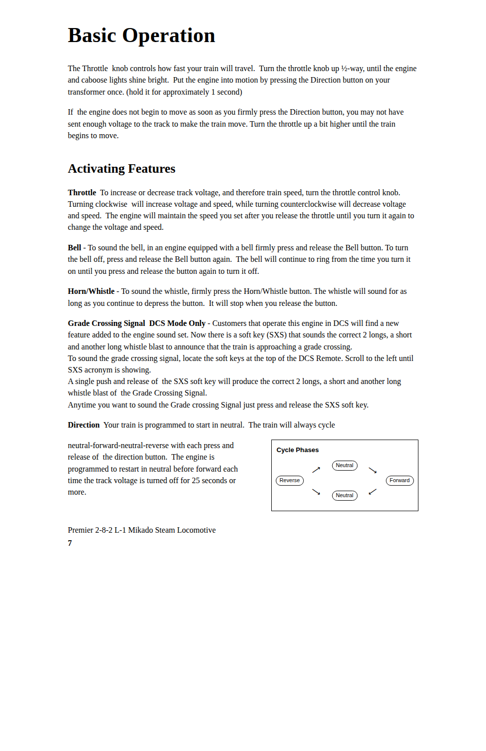Basic Operation
The Throttle knob controls how fast your train will travel. Turn the throttle knob up ½-way, until the engine and caboose lights shine bright. Put the engine into motion by pressing the Direction button on your transformer once. (hold it for approximately 1 second)
If the engine does not begin to move as soon as you firmly press the Direction button, you may not have sent enough voltage to the track to make the train move. Turn the throttle up a bit higher until the train begins to move.
Activating Features
Throttle To increase or decrease track voltage, and therefore train speed, turn the throttle control knob. Turning clockwise will increase voltage and speed, while turning counterclockwise will decrease voltage and speed. The engine will maintain the speed you set after you release the throttle until you turn it again to change the voltage and speed.
Bell - To sound the bell, in an engine equipped with a bell firmly press and release the Bell button. To turn the bell off, press and release the Bell button again. The bell will continue to ring from the time you turn it on until you press and release the button again to turn it off.
Horn/Whistle - To sound the whistle, firmly press the Horn/Whistle button. The whistle will sound for as long as you continue to depress the button. It will stop when you release the button.
Grade Crossing Signal DCS Mode Only - Customers that operate this engine in DCS will find a new feature added to the engine sound set. Now there is a soft key (SXS) that sounds the correct 2 longs, a short and another long whistle blast to announce that the train is approaching a grade crossing.
To sound the grade crossing signal, locate the soft keys at the top of the DCS Remote. Scroll to the left until SXS acronym is showing.
A single push and release of the SXS soft key will produce the correct 2 longs, a short and another long whistle blast of the Grade Crossing Signal.
Anytime you want to sound the Grade crossing Signal just press and release the SXS soft key.
Direction Your train is programmed to start in neutral. The train will always cycle
Cycle Phases
Neutral Neutral Reverse Forward ⟶ ⟶ ⟶ ⟵
neutral-forward-neutral-reverse with each press and release of the direction button. The engine is programmed to restart in neutral before forward each time the track voltage is turned off for 25 seconds or more.
Premier 2-8-2 L-1 Mikado Steam Locomotive
7